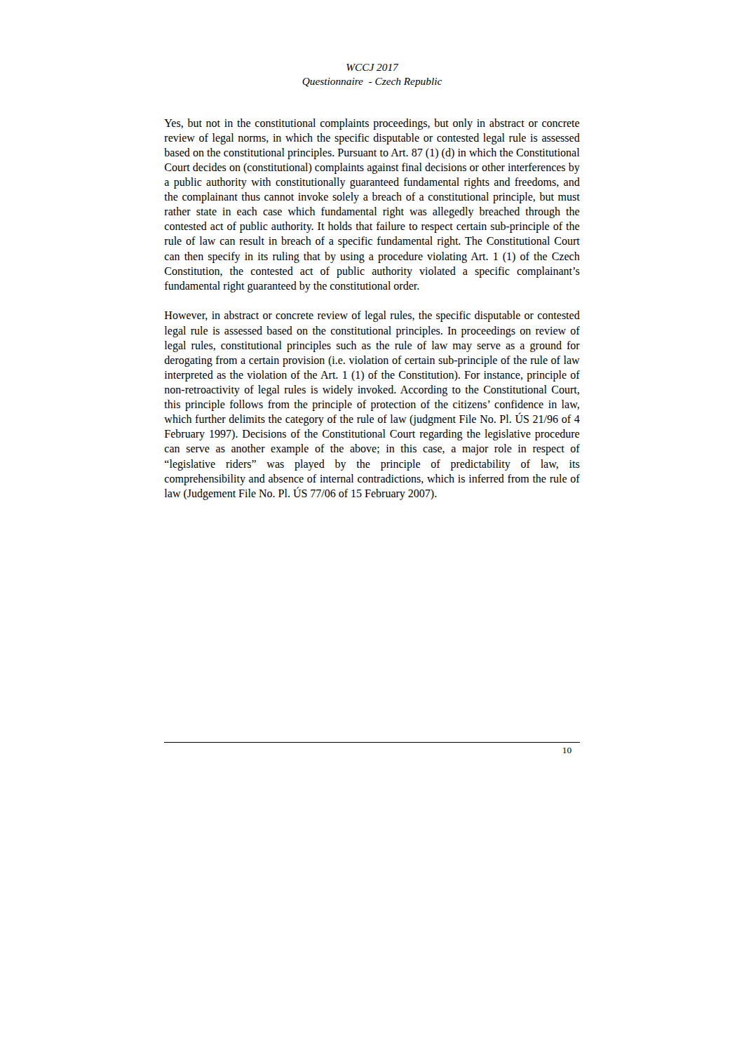WCCJ 2017 Questionnaire - Czech Republic
Yes, but not in the constitutional complaints proceedings, but only in abstract or concrete review of legal norms, in which the specific disputable or contested legal rule is assessed based on the constitutional principles. Pursuant to Art. 87 (1) (d) in which the Constitutional Court decides on (constitutional) complaints against final decisions or other interferences by a public authority with constitutionally guaranteed fundamental rights and freedoms, and the complainant thus cannot invoke solely a breach of a constitutional principle, but must rather state in each case which fundamental right was allegedly breached through the contested act of public authority. It holds that failure to respect certain sub-principle of the rule of law can result in breach of a specific fundamental right. The Constitutional Court can then specify in its ruling that by using a procedure violating Art. 1 (1) of the Czech Constitution, the contested act of public authority violated a specific complainant’s fundamental right guaranteed by the constitutional order.
However, in abstract or concrete review of legal rules, the specific disputable or contested legal rule is assessed based on the constitutional principles. In proceedings on review of legal rules, constitutional principles such as the rule of law may serve as a ground for derogating from a certain provision (i.e. violation of certain sub-principle of the rule of law interpreted as the violation of the Art. 1 (1) of the Constitution). For instance, principle of non-retroactivity of legal rules is widely invoked. According to the Constitutional Court, this principle follows from the principle of protection of the citizens’ confidence in law, which further delimits the category of the rule of law (judgment File No. Pl. ÚS 21/96 of 4 February 1997). Decisions of the Constitutional Court regarding the legislative procedure can serve as another example of the above; in this case, a major role in respect of “legislative riders” was played by the principle of predictability of law, its comprehensibility and absence of internal contradictions, which is inferred from the rule of law (Judgement File No. Pl. ÚS 77/06 of 15 February 2007).
10